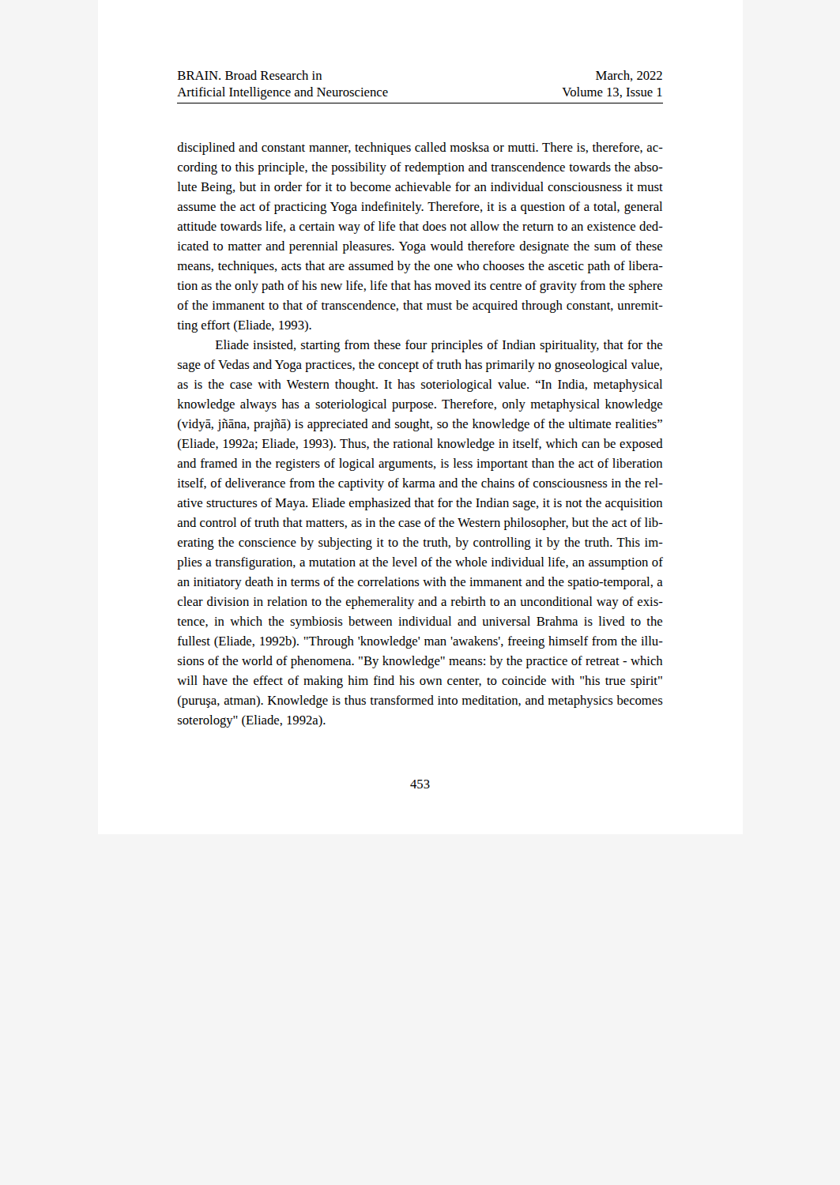| BRAIN. Broad Research in | March, 2022 |
| Artificial Intelligence and Neuroscience | Volume 13, Issue 1 |
disciplined and constant manner, techniques called mosksa or mutti. There is, therefore, according to this principle, the possibility of redemption and transcendence towards the absolute Being, but in order for it to become achievable for an individual consciousness it must assume the act of practicing Yoga indefinitely. Therefore, it is a question of a total, general attitude towards life, a certain way of life that does not allow the return to an existence dedicated to matter and perennial pleasures. Yoga would therefore designate the sum of these means, techniques, acts that are assumed by the one who chooses the ascetic path of liberation as the only path of his new life, life that has moved its centre of gravity from the sphere of the immanent to that of transcendence, that must be acquired through constant, unremitting effort (Eliade, 1993).
Eliade insisted, starting from these four principles of Indian spirituality, that for the sage of Vedas and Yoga practices, the concept of truth has primarily no gnoseological value, as is the case with Western thought. It has soteriological value. “In India, metaphysical knowledge always has a soteriological purpose. Therefore, only metaphysical knowledge (vidyā, jñāna, prajñā) is appreciated and sought, so the knowledge of the ultimate realities” (Eliade, 1992a; Eliade, 1993). Thus, the rational knowledge in itself, which can be exposed and framed in the registers of logical arguments, is less important than the act of liberation itself, of deliverance from the captivity of karma and the chains of consciousness in the relative structures of Maya. Eliade emphasized that for the Indian sage, it is not the acquisition and control of truth that matters, as in the case of the Western philosopher, but the act of liberating the conscience by subjecting it to the truth, by controlling it by the truth. This implies a transfiguration, a mutation at the level of the whole individual life, an assumption of an initiatory death in terms of the correlations with the immanent and the spatio-temporal, a clear division in relation to the ephemerality and a rebirth to an unconditional way of existence, in which the symbiosis between individual and universal Brahma is lived to the fullest (Eliade, 1992b). "Through 'knowledge' man 'awakens', freeing himself from the illusions of the world of phenomena. "By knowledge" means: by the practice of retreat - which will have the effect of making him find his own center, to coincide with "his true spirit" (puruşa, atman). Knowledge is thus transformed into meditation, and metaphysics becomes soterology" (Eliade, 1992a).
453